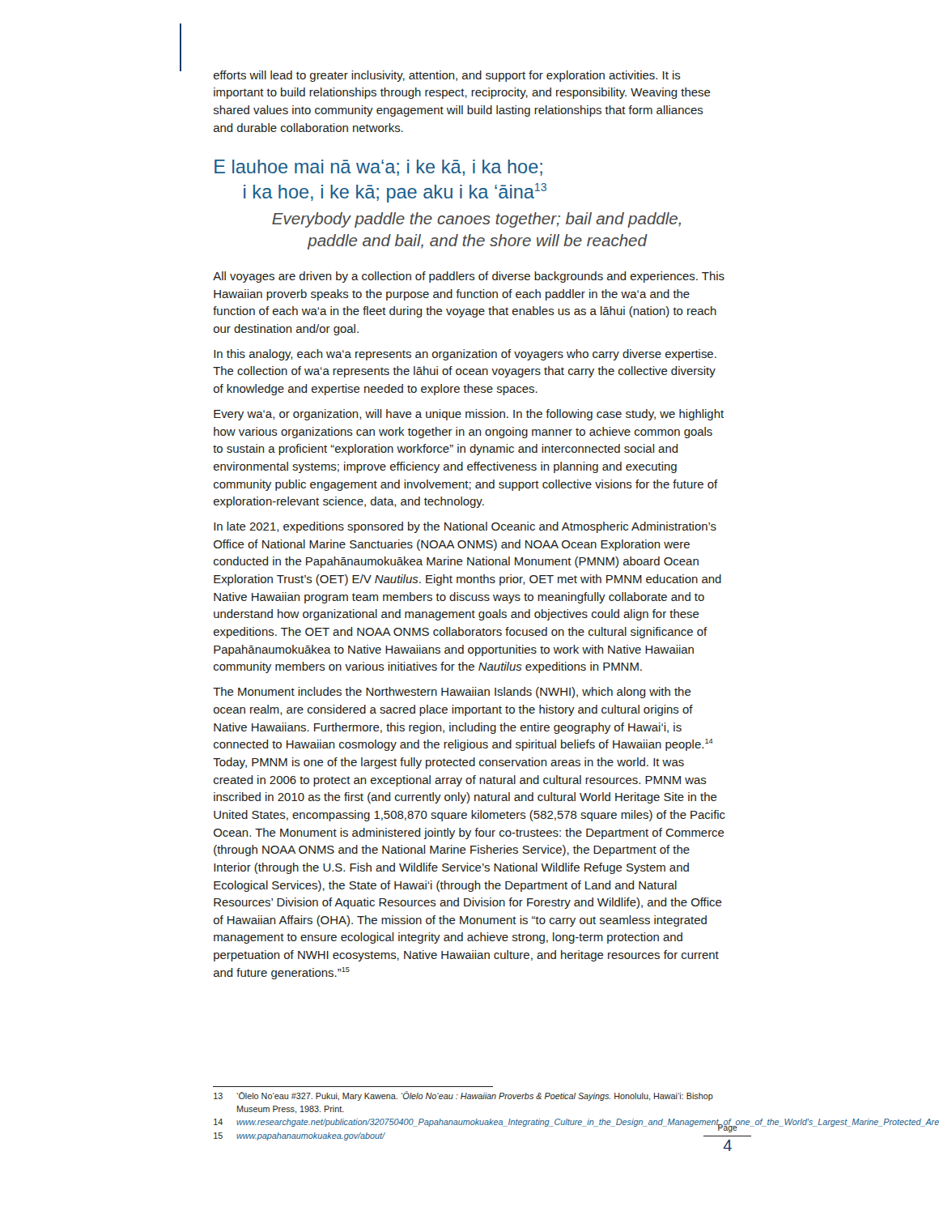efforts will lead to greater inclusivity, attention, and support for exploration activities. It is important to build relationships through respect, reciprocity, and responsibility. Weaving these shared values into community engagement will build lasting relationships that form alliances and durable collaboration networks.
E lauhoe mai nā wa‘a; i ke kā, i ka hoe;i ka hoe, i ke kā; pae aku i ka ‘āina13
Everybody paddle the canoes together; bail and paddle,paddle and bail, and the shore will be reached
All voyages are driven by a collection of paddlers of diverse backgrounds and experiences. This Hawaiian proverb speaks to the purpose and function of each paddler in the wa‘a and the function of each wa‘a in the fleet during the voyage that enables us as a lāhui (nation) to reach our destination and/or goal.
In this analogy, each wa‘a represents an organization of voyagers who carry diverse expertise. The collection of wa‘a represents the lāhui of ocean voyagers that carry the collective diversity of knowledge and expertise needed to explore these spaces.
Every wa‘a, or organization, will have a unique mission. In the following case study, we highlight how various organizations can work together in an ongoing manner to achieve common goals to sustain a proficient “exploration workforce” in dynamic and interconnected social and environmental systems; improve efficiency and effectiveness in planning and executing community public engagement and involvement; and support collective visions for the future of exploration-relevant science, data, and technology.
In late 2021, expeditions sponsored by the National Oceanic and Atmospheric Administration’s Office of National Marine Sanctuaries (NOAA ONMS) and NOAA Ocean Exploration were conducted in the Papahānaumokuākea Marine National Monument (PMNM) aboard Ocean Exploration Trust’s (OET) E/V Nautilus. Eight months prior, OET met with PMNM education and Native Hawaiian program team members to discuss ways to meaningfully collaborate and to understand how organizational and management goals and objectives could align for these expeditions. The OET and NOAA ONMS collaborators focused on the cultural significance of Papahānaumokuākea to Native Hawaiians and opportunities to work with Native Hawaiian community members on various initiatives for the Nautilus expeditions in PMNM.
The Monument includes the Northwestern Hawaiian Islands (NWHI), which along with the ocean realm, are considered a sacred place important to the history and cultural origins of Native Hawaiians. Furthermore, this region, including the entire geography of Hawai‘i, is connected to Hawaiian cosmology and the religious and spiritual beliefs of Hawaiian people.14 Today, PMNM is one of the largest fully protected conservation areas in the world. It was created in 2006 to protect an exceptional array of natural and cultural resources. PMNM was inscribed in 2010 as the first (and currently only) natural and cultural World Heritage Site in the United States, encompassing 1,508,870 square kilometers (582,578 square miles) of the Pacific Ocean. The Monument is administered jointly by four co-trustees: the Department of Commerce (through NOAA ONMS and the National Marine Fisheries Service), the Department of the Interior (through the U.S. Fish and Wildlife Service’s National Wildlife Refuge System and Ecological Services), the State of Hawai‘i (through the Department of Land and Natural Resources’ Division of Aquatic Resources and Division for Forestry and Wildlife), and the Office of Hawaiian Affairs (OHA). The mission of the Monument is “to carry out seamless integrated management to ensure ecological integrity and achieve strong, long-term protection and perpetuation of NWHI ecosystems, Native Hawaiian culture, and heritage resources for current and future generations.”15
13
‘Ōlelo No‘eau #327. Pukui, Mary Kawena. ‘Ōlelo No‘eau : Hawaiian Proverbs & Poetical Sayings. Honolulu, Hawai‘i: Bishop Museum Press, 1983. Print.
14
www.researchgate.net/publication/320750400_Papahanaumokuakea_Integrating_Culture_in_the_Design_and_Management_of_one_of_the_World's_Largest_Marine_Protected_Areas/
15
www.papahanaumokuakea.gov/about/
Page
4